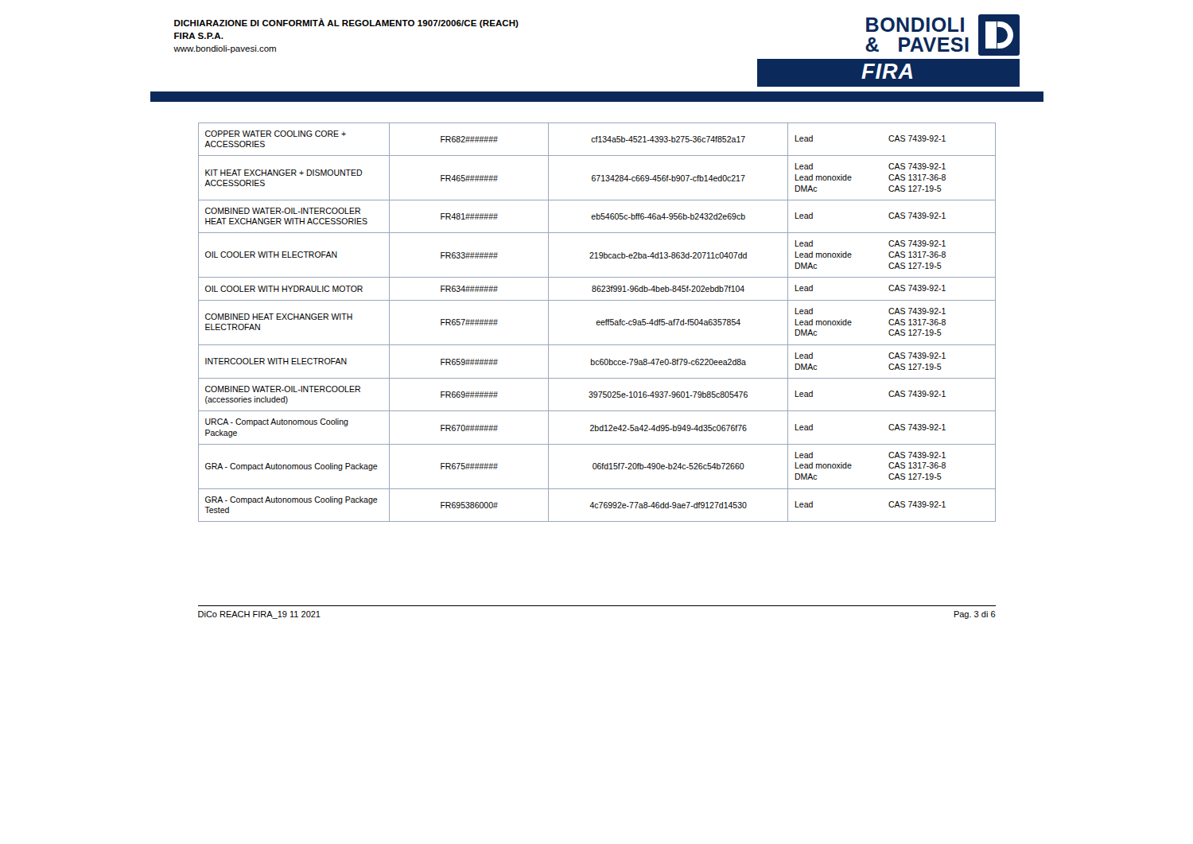DICHIARAZIONE DI CONFORMITÀ AL REGOLAMENTO 1907/2006/CE (REACH)
FIRA S.P.A.
www.bondioli-pavesi.com
BONDIOLI
& PAVESI
FIRA
| COPPER WATER COOLING CORE + ACCESSORIES | FR682####### | cf134a5b-4521-4393-b275-36c74f852a17 | Lead CAS 7439-92-1 |
| KIT HEAT EXCHANGER + DISMOUNTED ACCESSORIES | FR465####### | 67134284-c669-456f-b907-cfb14ed0c217 | Lead CAS 7439-92-1 Lead monoxide CAS 1317-36-8 DMAc CAS 127-19-5 |
| COMBINED WATER-OIL-INTERCOOLER HEAT EXCHANGER WITH ACCESSORIES | FR481####### | eb54605c-bff6-46a4-956b-b2432d2e69cb | Lead CAS 7439-92-1 |
| OIL COOLER WITH ELECTROFAN | FR633####### | 219bcacb-e2ba-4d13-863d-20711c0407dd | Lead CAS 7439-92-1 Lead monoxide CAS 1317-36-8 DMAc CAS 127-19-5 |
| OIL COOLER WITH HYDRAULIC MOTOR | FR634####### | 8623f991-96db-4beb-845f-202ebdb7f104 | Lead CAS 7439-92-1 |
| COMBINED HEAT EXCHANGER WITH ELECTROFAN | FR657####### | eeff5afc-c9a5-4df5-af7d-f504a6357854 | Lead CAS 7439-92-1 Lead monoxide CAS 1317-36-8 DMAc CAS 127-19-5 |
| INTERCOOLER WITH ELECTROFAN | FR659####### | bc60bcce-79a8-47e0-8f79-c6220eea2d8a | Lead CAS 7439-92-1 DMAc CAS 127-19-5 |
| COMBINED WATER-OIL-INTERCOOLER (accessories included) | FR669####### | 3975025e-1016-4937-9601-79b85c805476 | Lead CAS 7439-92-1 |
| URCA - Compact Autonomous Cooling Package | FR670####### | 2bd12e42-5a42-4d95-b949-4d35c0676f76 | Lead CAS 7439-92-1 |
| GRA - Compact Autonomous Cooling Package | FR675####### | 06fd15f7-20fb-490e-b24c-526c54b72660 | Lead CAS 7439-92-1 Lead monoxide CAS 1317-36-8 DMAc CAS 127-19-5 |
| GRA - Compact Autonomous Cooling Package Tested | FR695386000# | 4c76992e-77a8-46dd-9ae7-df9127d14530 | Lead CAS 7439-92-1 |
DiCo REACH FIRA_19 11 2021 Pag. 3 di 6